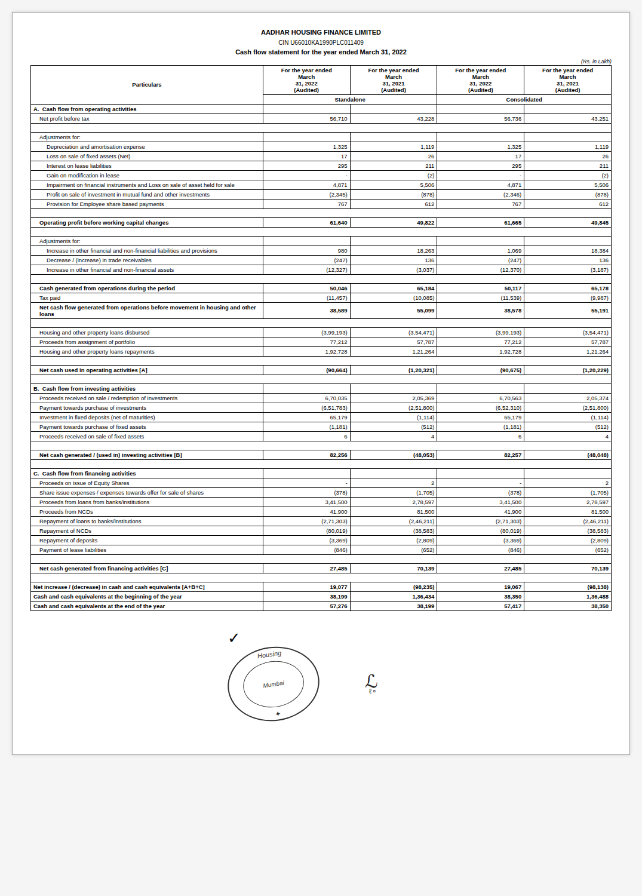AADHAR HOUSING FINANCE LIMITED
CIN U66010KA1990PLC011409
Cash flow statement for the year ended March 31, 2022
(Rs. in Lakh)
| Particulars | For the year ended March 31, 2022 (Audited) | For the year ended March 31, 2021 (Audited) | For the year ended March 31, 2022 (Audited) | For the year ended March 31, 2021 (Audited) |
| --- | --- | --- | --- | --- |
| Standalone | Consolidated |
| A. Cash flow from operating activities | | | | |
| Net profit before tax | 56,710 | 43,228 | 56,736 | 43,251 |
| Adjustments for: | | | | |
| Depreciation and amortisation expense | 1,325 | 1,119 | 1,325 | 1,119 |
| Loss on sale of fixed assets (Net) | 17 | 26 | 17 | 26 |
| Interest on lease liabilities | 295 | 211 | 295 | 211 |
| Gain on modification in lease | - | (2) | - | (2) |
| Impairment on financial instruments and Loss on sale of asset held for sale | 4,871 | 5,506 | 4,871 | 5,506 |
| Profit on sale of investment in mutual fund and other investments | (2,345) | (878) | (2,346) | (878) |
| Provision for Employee share based payments | 767 | 612 | 767 | 612 |
| Operating profit before working capital changes | 61,640 | 49,822 | 61,665 | 49,845 |
| Adjustments for: | | | | |
| Increase in other financial and non-financial liabilities and provisions | 980 | 18,263 | 1,069 | 18,384 |
| Decrease / (increase) in trade receivables | (247) | 136 | (247) | 136 |
| Increase in other financial and non-financial assets | (12,327) | (3,037) | (12,370) | (3,187) |
| Cash generated from operations during the period | 50,046 | 65,184 | 50,117 | 65,178 |
| Tax paid | (11,457) | (10,085) | (11,539) | (9,987) |
| Net cash flow generated from operations before movement in housing and other loans | 38,589 | 55,099 | 38,578 | 55,191 |
| Housing and other property loans disbursed | (3,99,193) | (3,54,471) | (3,99,193) | (3,54,471) |
| Proceeds from assignment of portfolio | 77,212 | 57,787 | 77,212 | 57,787 |
| Housing and other property loans repayments | 1,92,728 | 1,21,264 | 1,92,728 | 1,21,264 |
| Net cash used in operating activities [A] | (90,664) | (1,20,321) | (90,675) | (1,20,229) |
| B. Cash flow from investing activities | | | | |
| Proceeds received on sale / redemption of investments | 6,70,035 | 2,05,369 | 6,70,563 | 2,05,374 |
| Payment towards purchase of investments | (6,51,783) | (2,51,800) | (6,52,310) | (2,51,800) |
| Investment in fixed deposits (net of maturities) | 65,179 | (1,114) | 65,179 | (1,114) |
| Payment towards purchase of fixed assets | (1,181) | (512) | (1,181) | (512) |
| Proceeds received on sale of fixed assets | 6 | 4 | 6 | 4 |
| Net cash generated / (used in) investing activities [B] | 82,256 | (48,053) | 82,257 | (48,048) |
| C. Cash flow from financing activities | | | | |
| Proceeds on issue of Equity Shares | - | 2 | - | 2 |
| Share issue expenses / expenses towards offer for sale of shares | (378) | (1,705) | (378) | (1,705) |
| Proceeds from loans from banks/institutions | 3,41,500 | 2,78,597 | 3,41,500 | 2,78,597 |
| Proceeds from NCDs | 41,900 | 81,500 | 41,900 | 81,500 |
| Repayment of loans to banks/institutions | (2,71,303) | (2,46,211) | (2,71,303) | (2,46,211) |
| Repayment of NCDs | (80,019) | (38,583) | (80,019) | (38,583) |
| Repayment of deposits | (3,369) | (2,809) | (3,369) | (2,809) |
| Payment of lease liabilities | (846) | (652) | (846) | (652) |
| Net cash generated from financing activities [C] | 27,485 | 70,139 | 27,485 | 70,139 |
| Net increase / (decrease) in cash and cash equivalents [A+B+C] | 19,077 | (98,235) | 19,067 | (98,138) |
| Cash and cash equivalents at the beginning of the year | 38,199 | 1,36,434 | 38,350 | 1,36,488 |
| Cash and cash equivalents at the end of the year | 57,276 | 38,199 | 57,417 | 38,350 |
✓
Housing
Mumbai
✦
ℒ ℓ∘